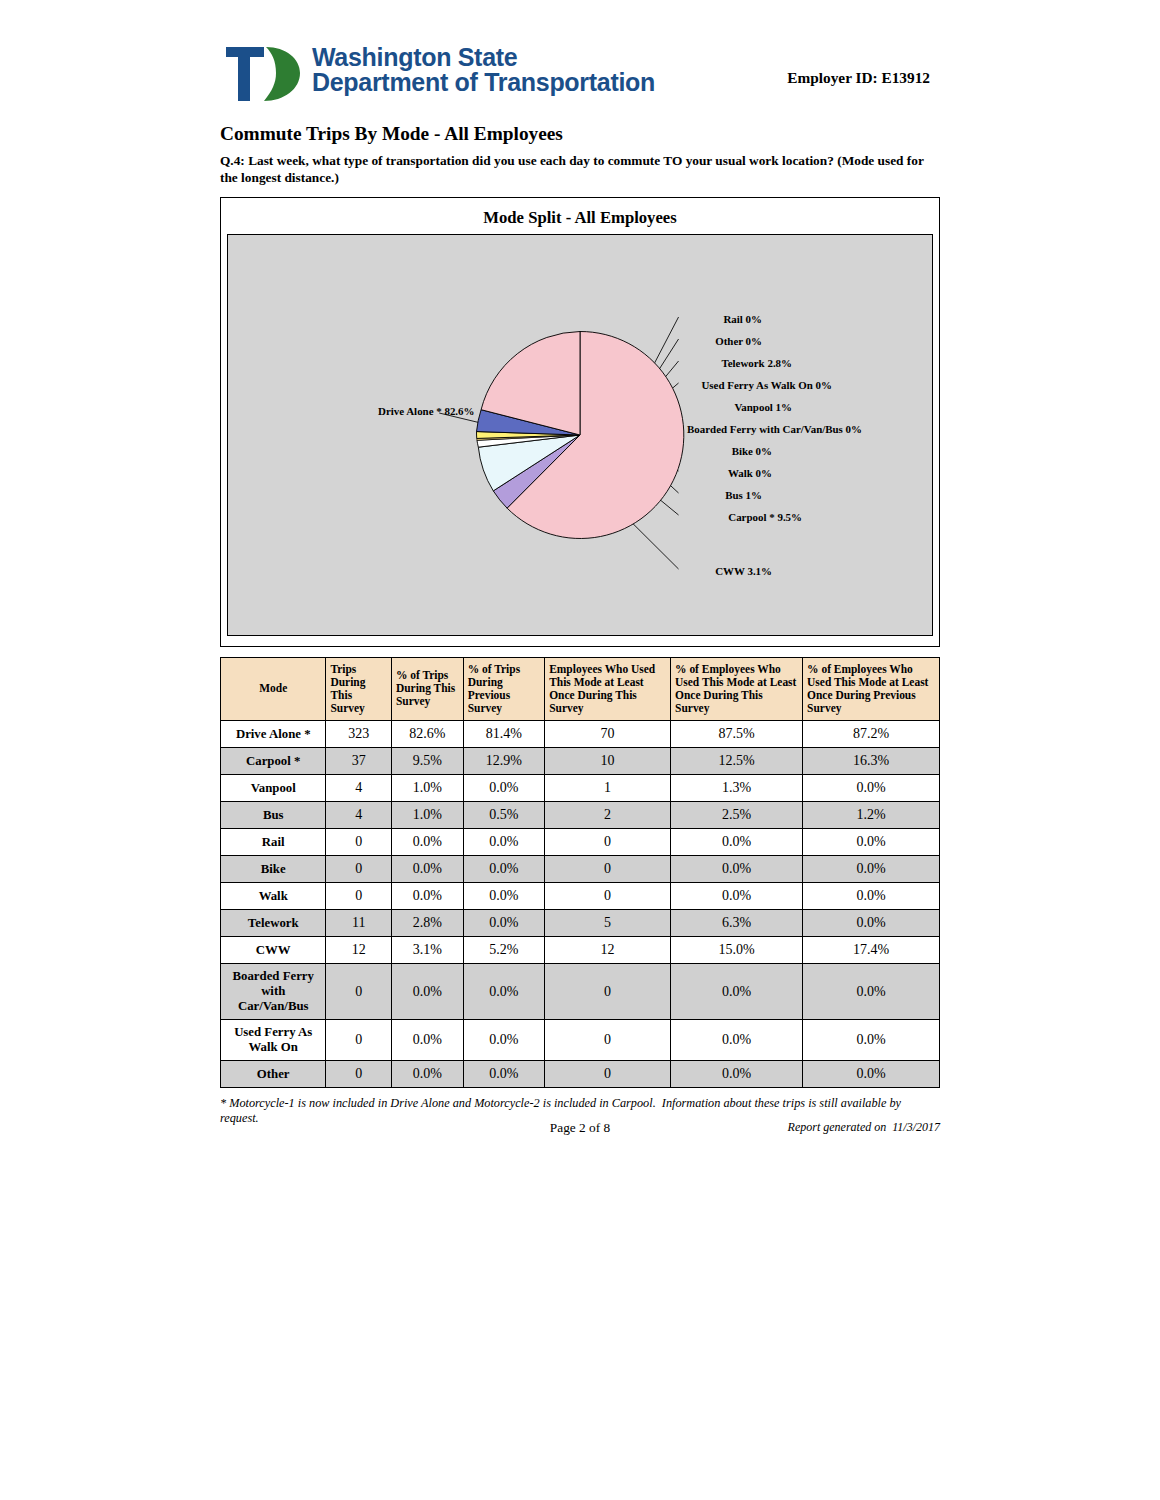Washington State
Department of Transportation
Employer ID: E13912
Commute Trips By Mode - All Employees
Q.4: Last week, what type of transportation did you use each day to commute TO your usual work location? (Mode used for the longest distance.)
Mode Split - All Employees
Drive Alone * 82.6% Rail 0% Other 0% Telework 2.8% Used Ferry As Walk On 0% Vanpool 1% Boarded Ferry with Car/Van/Bus 0% Bike 0% Walk 0% Bus 1% Carpool * 9.5% CWW 3.1%
| Mode | Trips During This Survey | % of Trips During This Survey | % of Trips During Previous Survey | Employees Who Used This Mode at Least Once During This Survey | % of Employees Who Used This Mode at Least Once During This Survey | % of Employees Who Used This Mode at Least Once During Previous Survey |
| --- | --- | --- | --- | --- | --- | --- |
| Drive Alone * | 323 | 82.6% | 81.4% | 70 | 87.5% | 87.2% |
| Carpool * | 37 | 9.5% | 12.9% | 10 | 12.5% | 16.3% |
| Vanpool | 4 | 1.0% | 0.0% | 1 | 1.3% | 0.0% |
| Bus | 4 | 1.0% | 0.5% | 2 | 2.5% | 1.2% |
| Rail | 0 | 0.0% | 0.0% | 0 | 0.0% | 0.0% |
| Bike | 0 | 0.0% | 0.0% | 0 | 0.0% | 0.0% |
| Walk | 0 | 0.0% | 0.0% | 0 | 0.0% | 0.0% |
| Telework | 11 | 2.8% | 0.0% | 5 | 6.3% | 0.0% |
| CWW | 12 | 3.1% | 5.2% | 12 | 15.0% | 17.4% |
| Boarded Ferry with Car/Van/Bus | 0 | 0.0% | 0.0% | 0 | 0.0% | 0.0% |
| Used Ferry As Walk On | 0 | 0.0% | 0.0% | 0 | 0.0% | 0.0% |
| Other | 0 | 0.0% | 0.0% | 0 | 0.0% | 0.0% |
* Motorcycle-1 is now included in Drive Alone and Motorcycle-2 is included in Carpool. Information about these trips is still available by request.
Page 2 of 8
Report generated on 11/3/2017